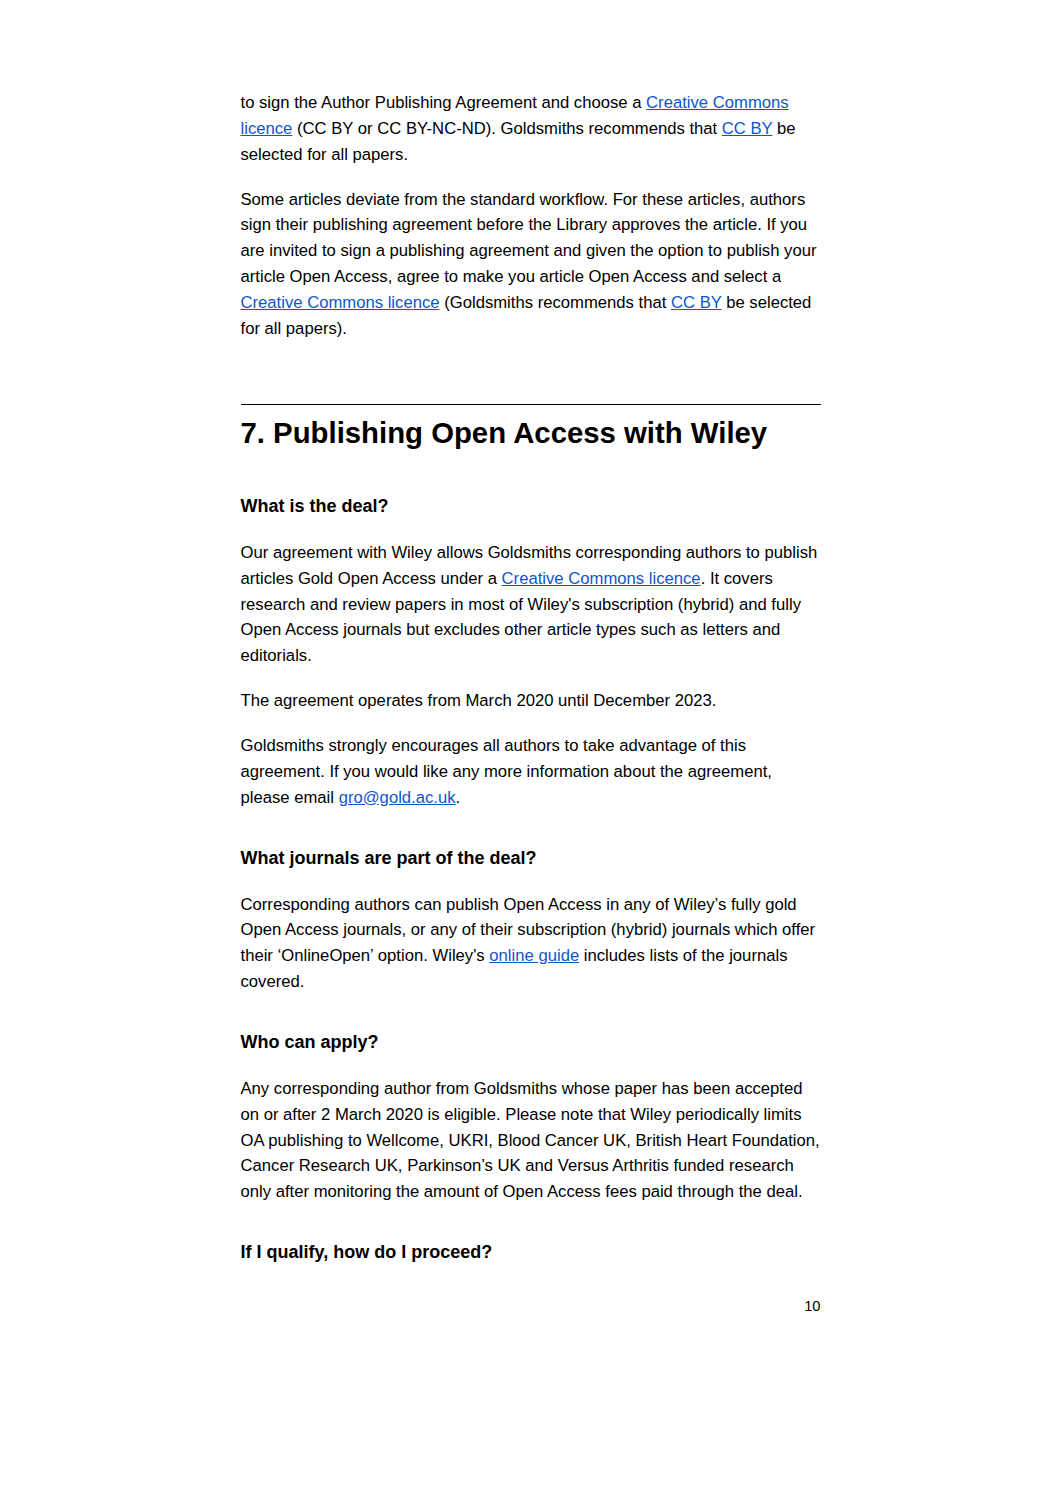to sign the Author Publishing Agreement and choose a Creative Commons licence (CC BY or CC BY-NC-ND). Goldsmiths recommends that CC BY be selected for all papers.
Some articles deviate from the standard workflow. For these articles, authors sign their publishing agreement before the Library approves the article. If you are invited to sign a publishing agreement and given the option to publish your article Open Access, agree to make you article Open Access and select a Creative Commons licence (Goldsmiths recommends that CC BY be selected for all papers).
7. Publishing Open Access with Wiley
What is the deal?
Our agreement with Wiley allows Goldsmiths corresponding authors to publish articles Gold Open Access under a Creative Commons licence. It covers research and review papers in most of Wiley's subscription (hybrid) and fully Open Access journals but excludes other article types such as letters and editorials.
The agreement operates from March 2020 until December 2023.
Goldsmiths strongly encourages all authors to take advantage of this agreement. If you would like any more information about the agreement, please email gro@gold.ac.uk.
What journals are part of the deal?
Corresponding authors can publish Open Access in any of Wiley’s fully gold Open Access journals, or any of their subscription (hybrid) journals which offer their ‘OnlineOpen’ option. Wiley's online guide includes lists of the journals covered.
Who can apply?
Any corresponding author from Goldsmiths whose paper has been accepted on or after 2 March 2020 is eligible. Please note that Wiley periodically limits OA publishing to Wellcome, UKRI, Blood Cancer UK, British Heart Foundation, Cancer Research UK, Parkinson’s UK and Versus Arthritis funded research only after monitoring the amount of Open Access fees paid through the deal.
If I qualify, how do I proceed?
10